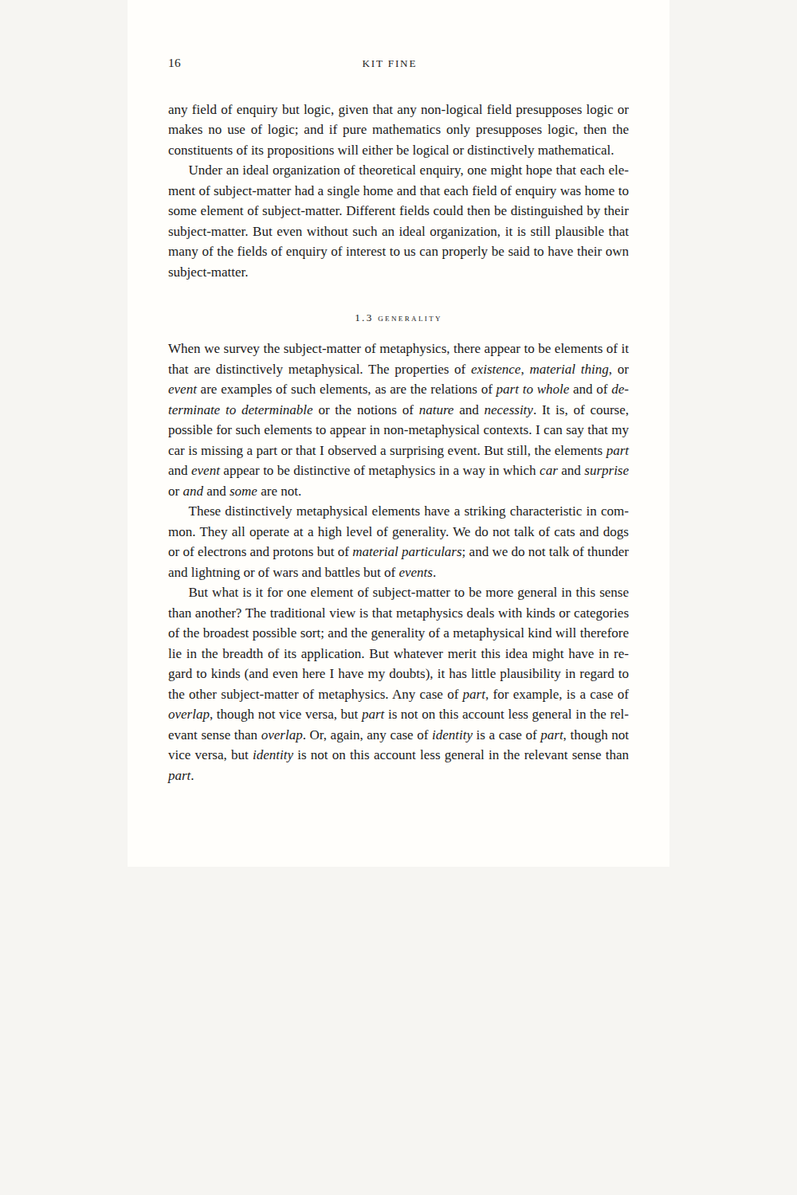16 Kit Fine
any field of enquiry but logic, given that any non-logical field presupposes logic or makes no use of logic; and if pure mathematics only presupposes logic, then the constituents of its propositions will either be logical or distinctively mathematical.
Under an ideal organization of theoretical enquiry, one might hope that each element of subject-matter had a single home and that each field of enquiry was home to some element of subject-matter. Different fields could then be distinguished by their subject-matter. But even without such an ideal organization, it is still plausible that many of the fields of enquiry of interest to us can properly be said to have their own subject-matter.
1.3 Generality
When we survey the subject-matter of metaphysics, there appear to be elements of it that are distinctively metaphysical. The properties of existence, material thing, or event are examples of such elements, as are the relations of part to whole and of determinate to determinable or the notions of nature and necessity. It is, of course, possible for such elements to appear in non-metaphysical contexts. I can say that my car is missing a part or that I observed a surprising event. But still, the elements part and event appear to be distinctive of metaphysics in a way in which car and surprise or and and some are not.
These distinctively metaphysical elements have a striking characteristic in common. They all operate at a high level of generality. We do not talk of cats and dogs or of electrons and protons but of material particulars; and we do not talk of thunder and lightning or of wars and battles but of events.
But what is it for one element of subject-matter to be more general in this sense than another? The traditional view is that metaphysics deals with kinds or categories of the broadest possible sort; and the generality of a metaphysical kind will therefore lie in the breadth of its application. But whatever merit this idea might have in regard to kinds (and even here I have my doubts), it has little plausibility in regard to the other subject-matter of metaphysics. Any case of part, for example, is a case of overlap, though not vice versa, but part is not on this account less general in the relevant sense than overlap. Or, again, any case of identity is a case of part, though not vice versa, but identity is not on this account less general in the relevant sense than part.